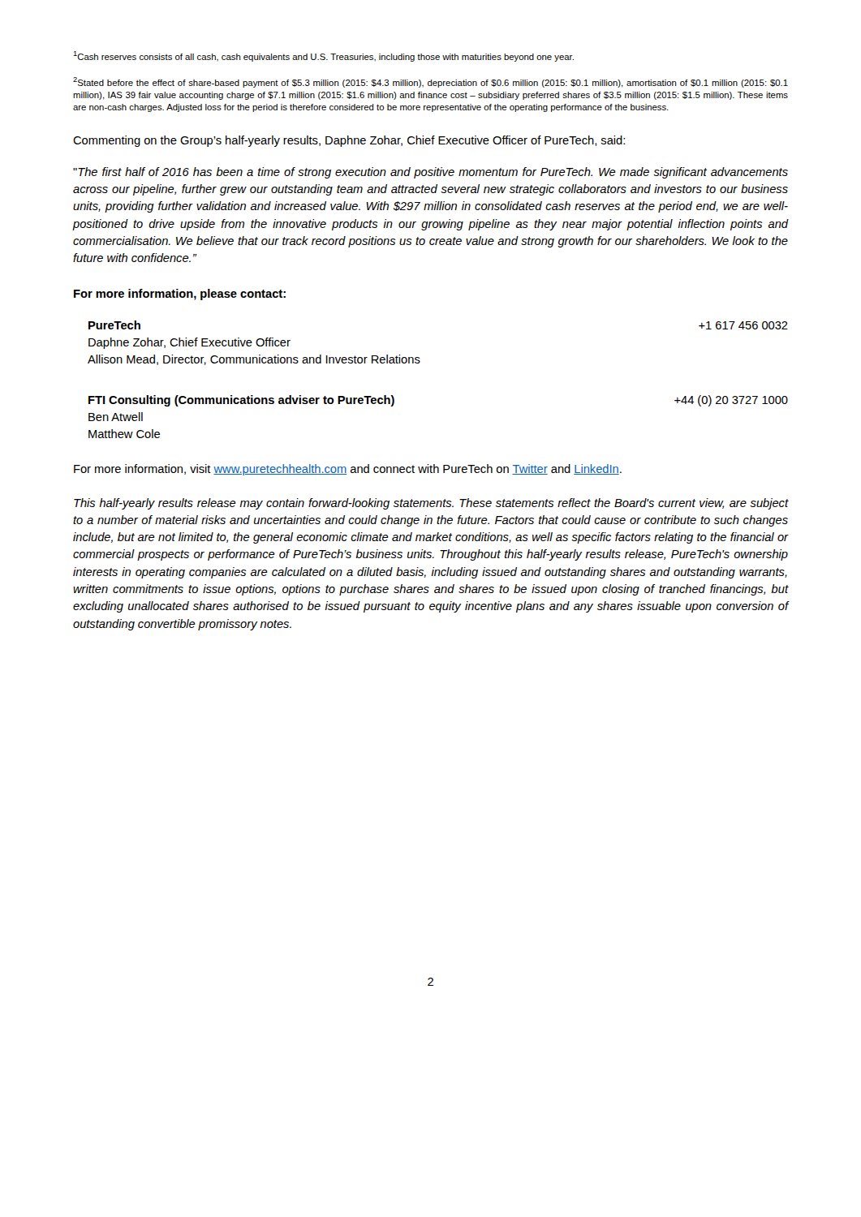1Cash reserves consists of all cash, cash equivalents and U.S. Treasuries, including those with maturities beyond one year.
2Stated before the effect of share-based payment of $5.3 million (2015: $4.3 million), depreciation of $0.6 million (2015: $0.1 million), amortisation of $0.1 million (2015: $0.1 million), IAS 39 fair value accounting charge of $7.1 million (2015: $1.6 million) and finance cost – subsidiary preferred shares of $3.5 million (2015: $1.5 million). These items are non-cash charges. Adjusted loss for the period is therefore considered to be more representative of the operating performance of the business.
Commenting on the Group’s half-yearly results, Daphne Zohar, Chief Executive Officer of PureTech, said:
"The first half of 2016 has been a time of strong execution and positive momentum for PureTech. We made significant advancements across our pipeline, further grew our outstanding team and attracted several new strategic collaborators and investors to our business units, providing further validation and increased value. With $297 million in consolidated cash reserves at the period end, we are well-positioned to drive upside from the innovative products in our growing pipeline as they near major potential inflection points and commercialisation. We believe that our track record positions us to create value and strong growth for our shareholders. We look to the future with confidence.”
For more information, please contact:
| PureTech Daphne Zohar, Chief Executive Officer Allison Mead, Director, Communications and Investor Relations | +1 617 456 0032 |
| FTI Consulting (Communications adviser to PureTech) Ben Atwell Matthew Cole | +44 (0) 20 3727 1000 |
For more information, visit www.puretechhealth.com and connect with PureTech on Twitter and LinkedIn.
This half-yearly results release may contain forward-looking statements. These statements reflect the Board's current view, are subject to a number of material risks and uncertainties and could change in the future. Factors that could cause or contribute to such changes include, but are not limited to, the general economic climate and market conditions, as well as specific factors relating to the financial or commercial prospects or performance of PureTech’s business units. Throughout this half-yearly results release, PureTech's ownership interests in operating companies are calculated on a diluted basis, including issued and outstanding shares and outstanding warrants, written commitments to issue options, options to purchase shares and shares to be issued upon closing of tranched financings, but excluding unallocated shares authorised to be issued pursuant to equity incentive plans and any shares issuable upon conversion of outstanding convertible promissory notes.
2